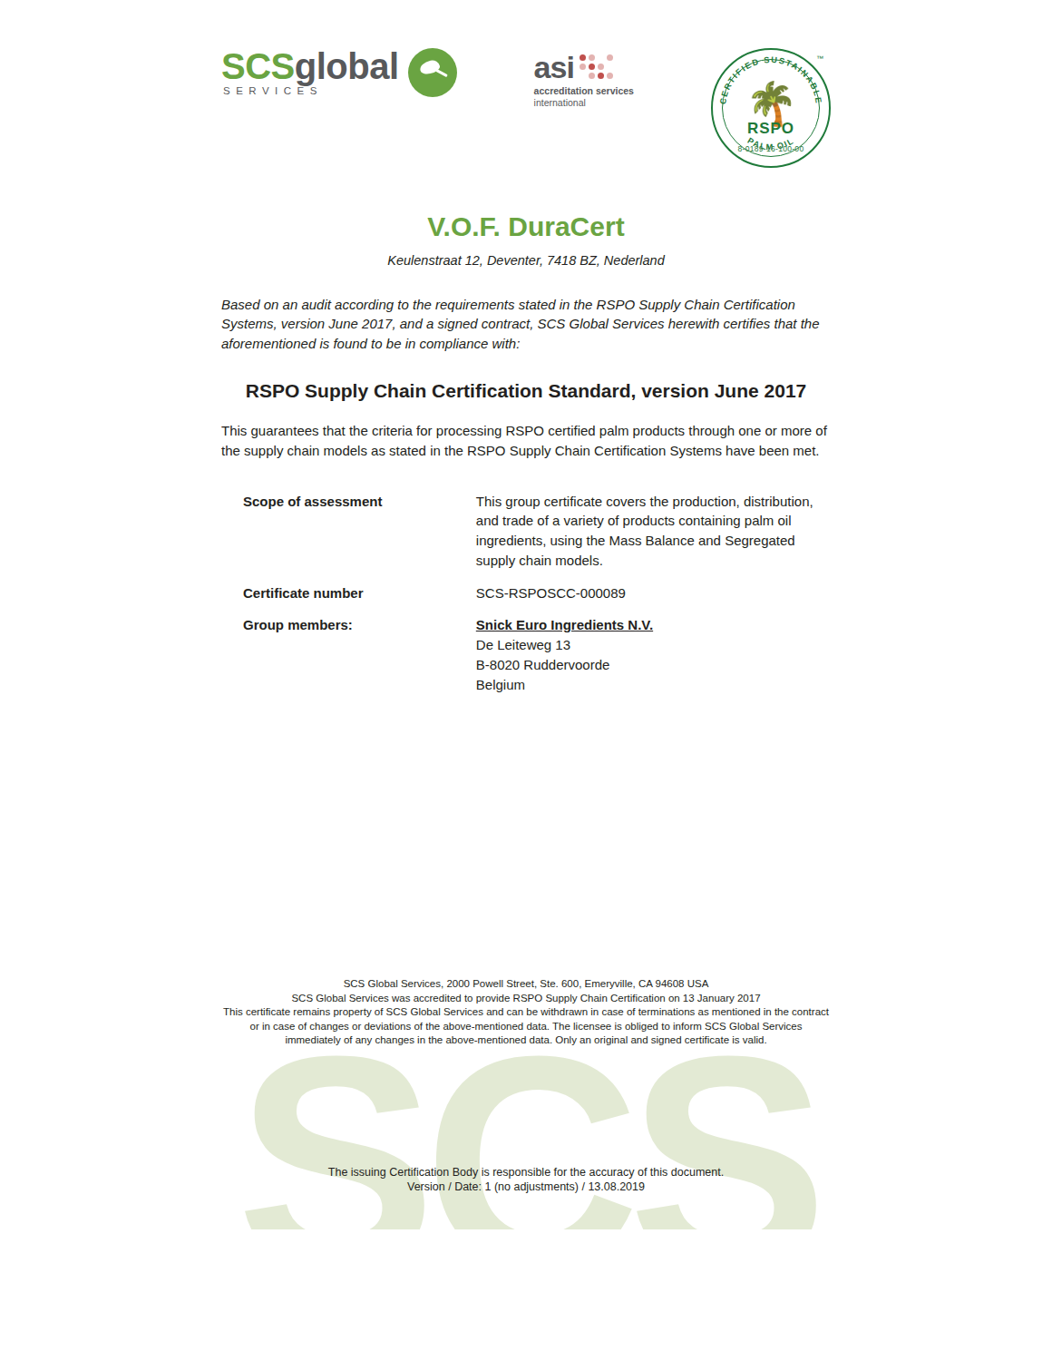SCS
SCS global
SERVICES
asi
accreditation services
international
™ CERTIFIED SUSTAINABLE PALM OIL
🌴
RSPO
8-0189-16-100-00
V.O.F. DuraCert
Keulenstraat 12, Deventer, 7418 BZ, Nederland
Based on an audit according to the requirements stated in the RSPO Supply Chain Certification Systems, version June 2017, and a signed contract, SCS Global Services herewith certifies that the aforementioned is found to be in compliance with:
RSPO Supply Chain Certification Standard, version June 2017
This guarantees that the criteria for processing RSPO certified palm products through one or more of the supply chain models as stated in the RSPO Supply Chain Certification Systems have been met.
| Scope of assessment | This group certificate covers the production, distribution, and trade of a variety of products containing palm oil ingredients, using the Mass Balance and Segregated supply chain models. |
| Certificate number | SCS-RSPOSCC-000089 |
| Group members: | Snick Euro Ingredients N.V. De Leiteweg 13 B-8020 Ruddervoorde Belgium |
SCS Global Services, 2000 Powell Street, Ste. 600, Emeryville, CA 94608 USA
SCS Global Services was accredited to provide RSPO Supply Chain Certification on 13 January 2017
This certificate remains property of SCS Global Services and can be withdrawn in case of terminations as mentioned in the contract
or in case of changes or deviations of the above-mentioned data. The licensee is obliged to inform SCS Global Services
immediately of any changes in the above-mentioned data. Only an original and signed certificate is valid.
The issuing Certification Body is responsible for the accuracy of this document.
Version / Date: 1 (no adjustments) / 13.08.2019